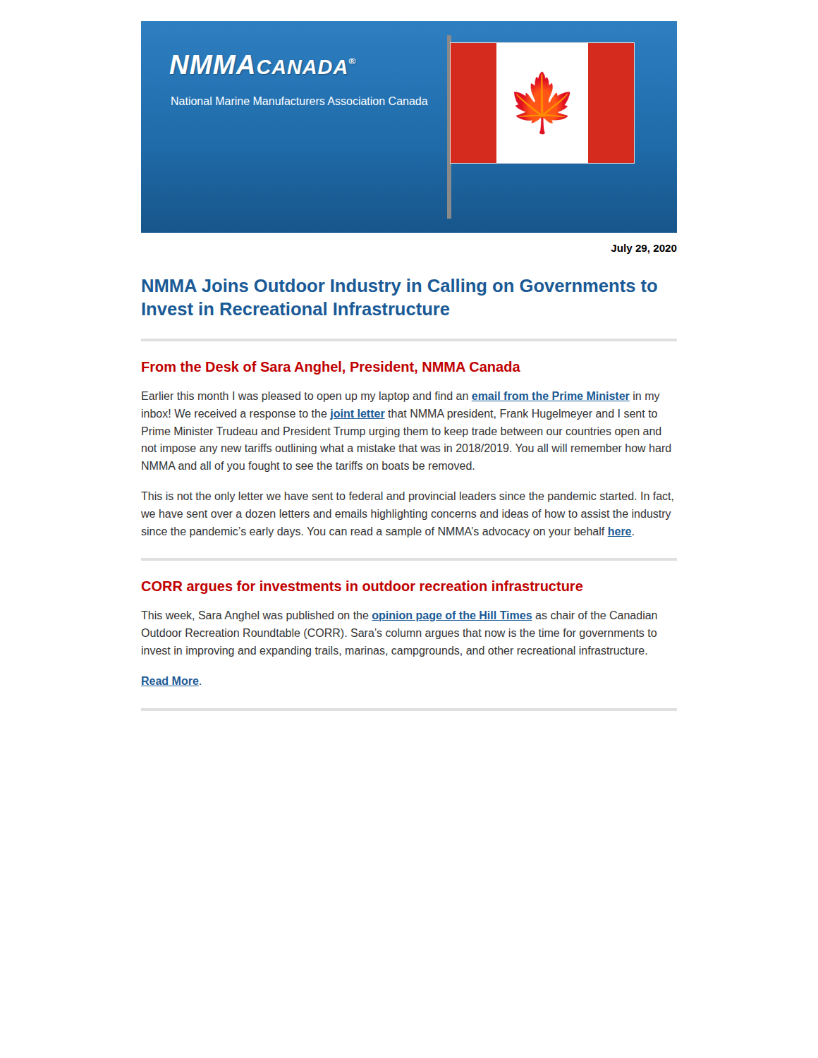NMMACANADA®
National Marine Manufacturers Association Canada
🍁
July 29, 2020
NMMA Joins Outdoor Industry in Calling on Governments to Invest in Recreational Infrastructure
From the Desk of Sara Anghel, President, NMMA Canada
Earlier this month I was pleased to open up my laptop and find an email from the Prime Minister in my inbox! We received a response to the joint letter that NMMA president, Frank Hugelmeyer and I sent to Prime Minister Trudeau and President Trump urging them to keep trade between our countries open and not impose any new tariffs outlining what a mistake that was in 2018/2019. You all will remember how hard NMMA and all of you fought to see the tariffs on boats be removed.
This is not the only letter we have sent to federal and provincial leaders since the pandemic started. In fact, we have sent over a dozen letters and emails highlighting concerns and ideas of how to assist the industry since the pandemic’s early days. You can read a sample of NMMA’s advocacy on your behalf here.
CORR argues for investments in outdoor recreation infrastructure
This week, Sara Anghel was published on the opinion page of the Hill Times as chair of the Canadian Outdoor Recreation Roundtable (CORR). Sara’s column argues that now is the time for governments to invest in improving and expanding trails, marinas, campgrounds, and other recreational infrastructure.
Read More.